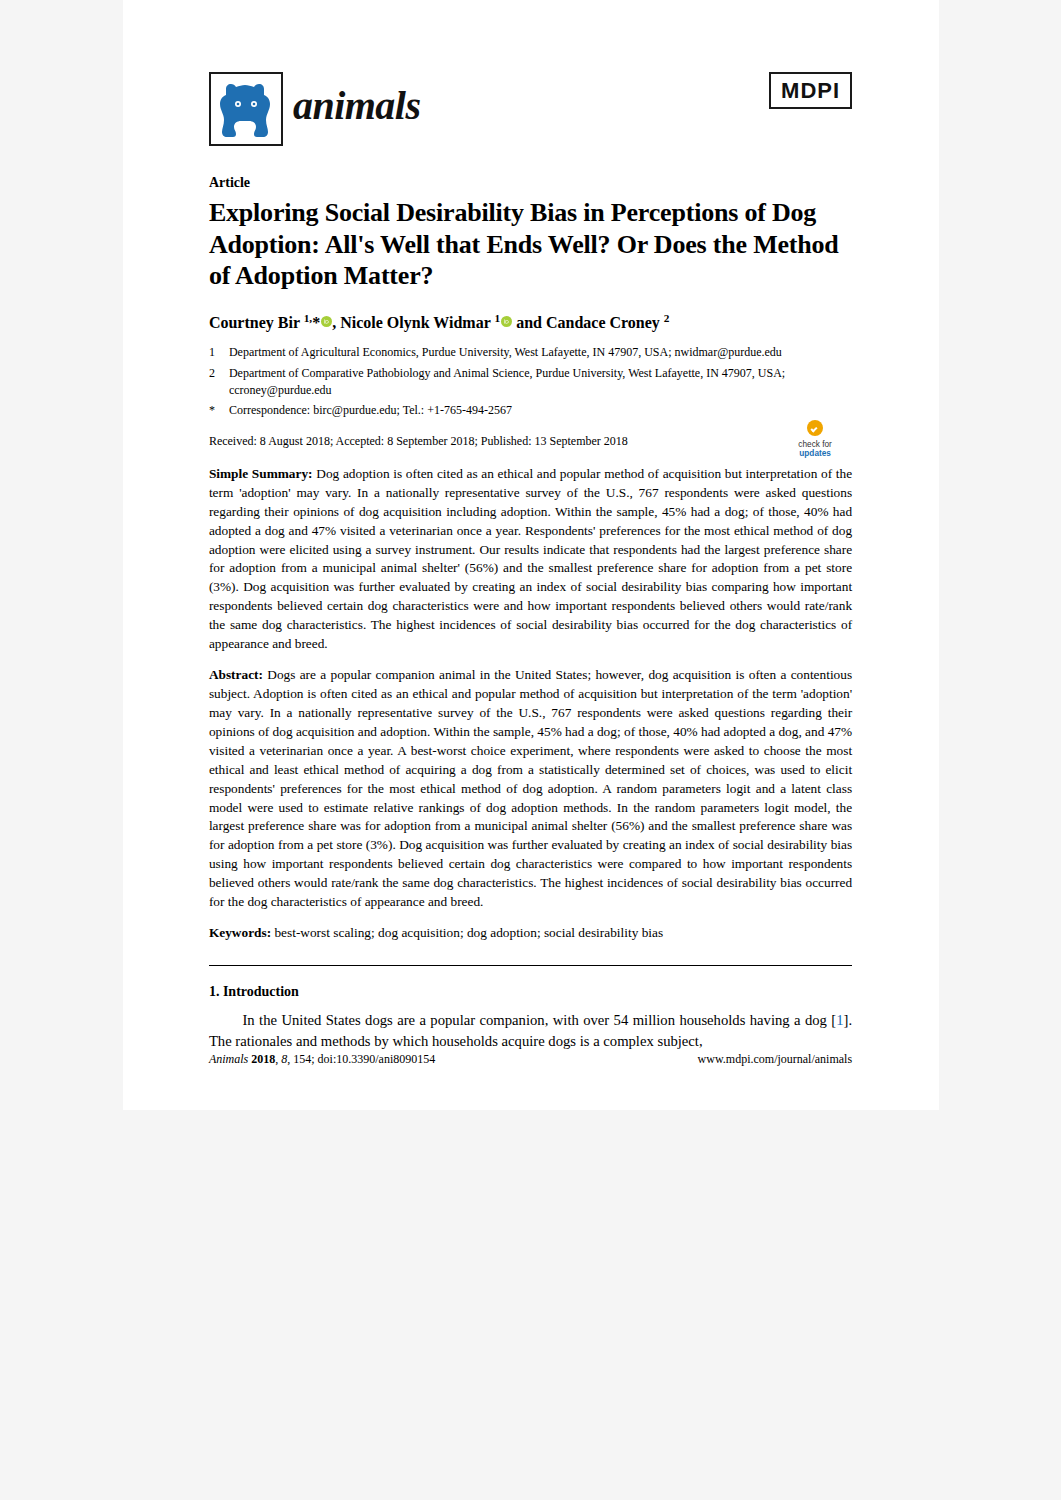animals
MDPI
Article
Exploring Social Desirability Bias in Perceptions of Dog Adoption: All's Well that Ends Well? Or Does the Method of Adoption Matter?
Courtney Bir 1,*, Nicole Olynk Widmar 1 and Candace Croney 2
1
Department of Agricultural Economics, Purdue University, West Lafayette, IN 47907, USA; nwidmar@purdue.edu
2
Department of Comparative Pathobiology and Animal Science, Purdue University, West Lafayette, IN 47907, USA; ccroney@purdue.edu
*
Correspondence: birc@purdue.edu; Tel.: +1-765-494-2567
Received: 8 August 2018; Accepted: 8 September 2018; Published: 13 September 2018
check for
updates
Simple Summary: Dog adoption is often cited as an ethical and popular method of acquisition but interpretation of the term 'adoption' may vary. In a nationally representative survey of the U.S., 767 respondents were asked questions regarding their opinions of dog acquisition including adoption. Within the sample, 45% had a dog; of those, 40% had adopted a dog and 47% visited a veterinarian once a year. Respondents' preferences for the most ethical method of dog adoption were elicited using a survey instrument. Our results indicate that respondents had the largest preference share for adoption from a municipal animal shelter' (56%) and the smallest preference share for adoption from a pet store (3%). Dog acquisition was further evaluated by creating an index of social desirability bias comparing how important respondents believed certain dog characteristics were and how important respondents believed others would rate/rank the same dog characteristics. The highest incidences of social desirability bias occurred for the dog characteristics of appearance and breed.
Abstract: Dogs are a popular companion animal in the United States; however, dog acquisition is often a contentious subject. Adoption is often cited as an ethical and popular method of acquisition but interpretation of the term 'adoption' may vary. In a nationally representative survey of the U.S., 767 respondents were asked questions regarding their opinions of dog acquisition and adoption. Within the sample, 45% had a dog; of those, 40% had adopted a dog, and 47% visited a veterinarian once a year. A best-worst choice experiment, where respondents were asked to choose the most ethical and least ethical method of acquiring a dog from a statistically determined set of choices, was used to elicit respondents' preferences for the most ethical method of dog adoption. A random parameters logit and a latent class model were used to estimate relative rankings of dog adoption methods. In the random parameters logit model, the largest preference share was for adoption from a municipal animal shelter (56%) and the smallest preference share was for adoption from a pet store (3%). Dog acquisition was further evaluated by creating an index of social desirability bias using how important respondents believed certain dog characteristics were compared to how important respondents believed others would rate/rank the same dog characteristics. The highest incidences of social desirability bias occurred for the dog characteristics of appearance and breed.
Keywords: best-worst scaling; dog acquisition; dog adoption; social desirability bias
1. Introduction
In the United States dogs are a popular companion, with over 54 million households having a dog [1]. The rationales and methods by which households acquire dogs is a complex subject,
Animals 2018, 8, 154; doi:10.3390/ani8090154
www.mdpi.com/journal/animals